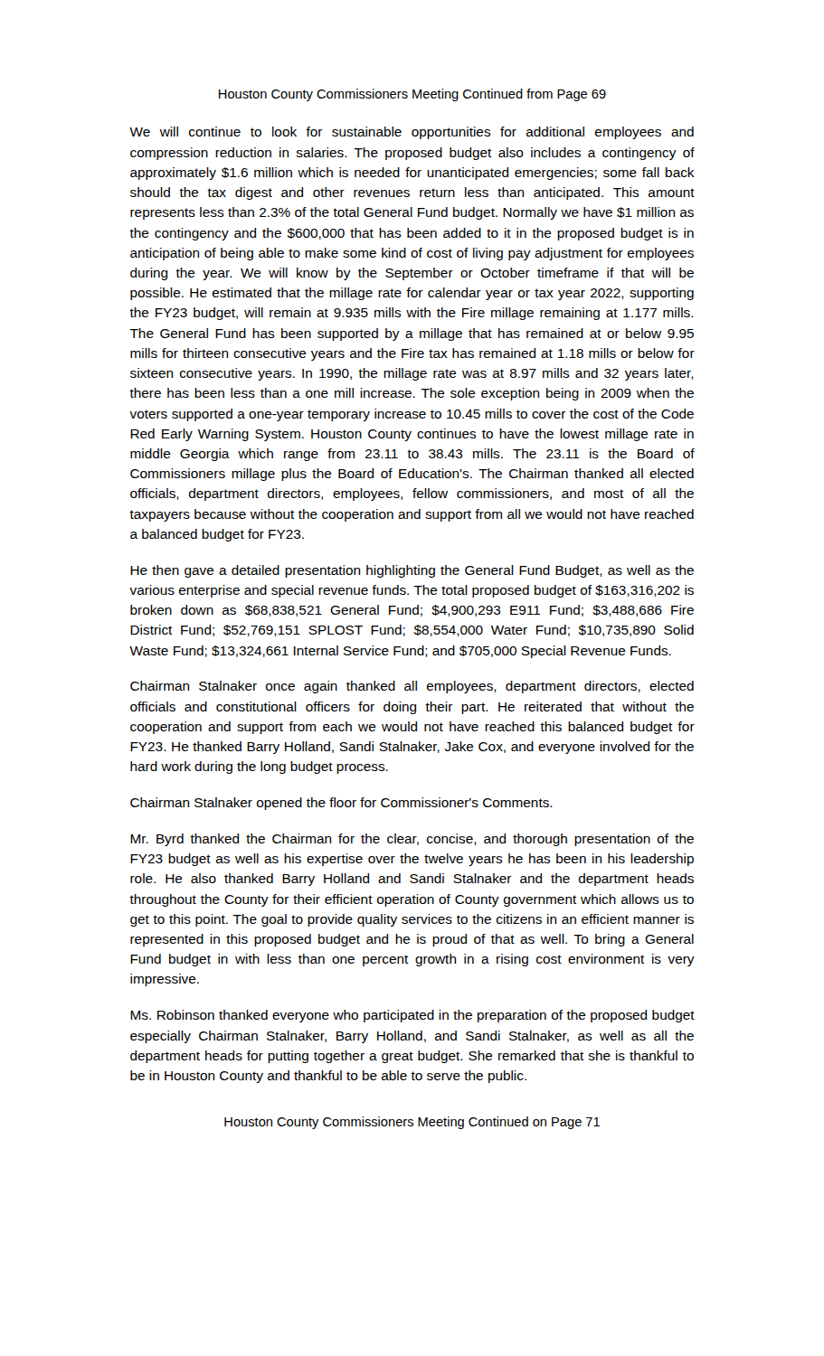Houston County Commissioners Meeting Continued from Page 69
We will continue to look for sustainable opportunities for additional employees and compression reduction in salaries. The proposed budget also includes a contingency of approximately $1.6 million which is needed for unanticipated emergencies; some fall back should the tax digest and other revenues return less than anticipated. This amount represents less than 2.3% of the total General Fund budget. Normally we have $1 million as the contingency and the $600,000 that has been added to it in the proposed budget is in anticipation of being able to make some kind of cost of living pay adjustment for employees during the year. We will know by the September or October timeframe if that will be possible. He estimated that the millage rate for calendar year or tax year 2022, supporting the FY23 budget, will remain at 9.935 mills with the Fire millage remaining at 1.177 mills. The General Fund has been supported by a millage that has remained at or below 9.95 mills for thirteen consecutive years and the Fire tax has remained at 1.18 mills or below for sixteen consecutive years. In 1990, the millage rate was at 8.97 mills and 32 years later, there has been less than a one mill increase. The sole exception being in 2009 when the voters supported a one-year temporary increase to 10.45 mills to cover the cost of the Code Red Early Warning System. Houston County continues to have the lowest millage rate in middle Georgia which range from 23.11 to 38.43 mills. The 23.11 is the Board of Commissioners millage plus the Board of Education's. The Chairman thanked all elected officials, department directors, employees, fellow commissioners, and most of all the taxpayers because without the cooperation and support from all we would not have reached a balanced budget for FY23.
He then gave a detailed presentation highlighting the General Fund Budget, as well as the various enterprise and special revenue funds. The total proposed budget of $163,316,202 is broken down as $68,838,521 General Fund; $4,900,293 E911 Fund; $3,488,686 Fire District Fund; $52,769,151 SPLOST Fund; $8,554,000 Water Fund; $10,735,890 Solid Waste Fund; $13,324,661 Internal Service Fund; and $705,000 Special Revenue Funds.
Chairman Stalnaker once again thanked all employees, department directors, elected officials and constitutional officers for doing their part. He reiterated that without the cooperation and support from each we would not have reached this balanced budget for FY23. He thanked Barry Holland, Sandi Stalnaker, Jake Cox, and everyone involved for the hard work during the long budget process.
Chairman Stalnaker opened the floor for Commissioner's Comments.
Mr. Byrd thanked the Chairman for the clear, concise, and thorough presentation of the FY23 budget as well as his expertise over the twelve years he has been in his leadership role. He also thanked Barry Holland and Sandi Stalnaker and the department heads throughout the County for their efficient operation of County government which allows us to get to this point. The goal to provide quality services to the citizens in an efficient manner is represented in this proposed budget and he is proud of that as well. To bring a General Fund budget in with less than one percent growth in a rising cost environment is very impressive.
Ms. Robinson thanked everyone who participated in the preparation of the proposed budget especially Chairman Stalnaker, Barry Holland, and Sandi Stalnaker, as well as all the department heads for putting together a great budget. She remarked that she is thankful to be in Houston County and thankful to be able to serve the public.
Houston County Commissioners Meeting Continued on Page 71